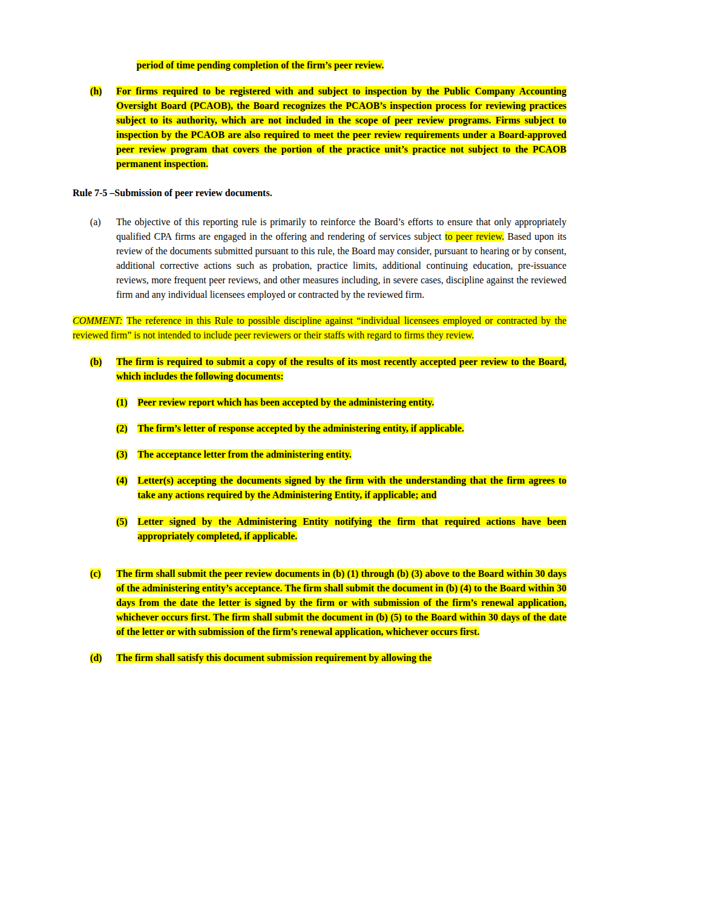period of time pending completion of the firm’s peer review.
(h)
For firms required to be registered with and subject to inspection by the Public Company Accounting Oversight Board (PCAOB), the Board recognizes the PCAOB’s inspection process for reviewing practices subject to its authority, which are not included in the scope of peer review programs. Firms subject to inspection by the PCAOB are also required to meet the peer review requirements under a Board-approved peer review program that covers the portion of the practice unit’s practice not subject to the PCAOB permanent inspection.
Rule 7-5 –Submission of peer review documents.
(a)
The objective of this reporting rule is primarily to reinforce the Board’s efforts to ensure that only appropriately qualified CPA firms are engaged in the offering and rendering of services subject to peer review. Based upon its review of the documents submitted pursuant to this rule, the Board may consider, pursuant to hearing or by consent, additional corrective actions such as probation, practice limits, additional continuing education, pre-issuance reviews, more frequent peer reviews, and other measures including, in severe cases, discipline against the reviewed firm and any individual licensees employed or contracted by the reviewed firm.
COMMENT: The reference in this Rule to possible discipline against “individual licensees employed or contracted by the reviewed firm” is not intended to include peer reviewers or their staffs with regard to firms they review.
(b)
The firm is required to submit a copy of the results of its most recently accepted peer review to the Board, which includes the following documents:
(1)
Peer review report which has been accepted by the administering entity.
(2)
The firm’s letter of response accepted by the administering entity, if applicable.
(3)
The acceptance letter from the administering entity.
(4)
Letter(s) accepting the documents signed by the firm with the understanding that the firm agrees to take any actions required by the Administering Entity, if applicable; and
(5)
Letter signed by the Administering Entity notifying the firm that required actions have been appropriately completed, if applicable.
(c)
The firm shall submit the peer review documents in (b) (1) through (b) (3) above to the Board within 30 days of the administering entity’s acceptance. The firm shall submit the document in (b) (4) to the Board within 30 days from the date the letter is signed by the firm or with submission of the firm’s renewal application, whichever occurs first. The firm shall submit the document in (b) (5) to the Board within 30 days of the date of the letter or with submission of the firm’s renewal application, whichever occurs first.
(d)
The firm shall satisfy this document submission requirement by allowing the